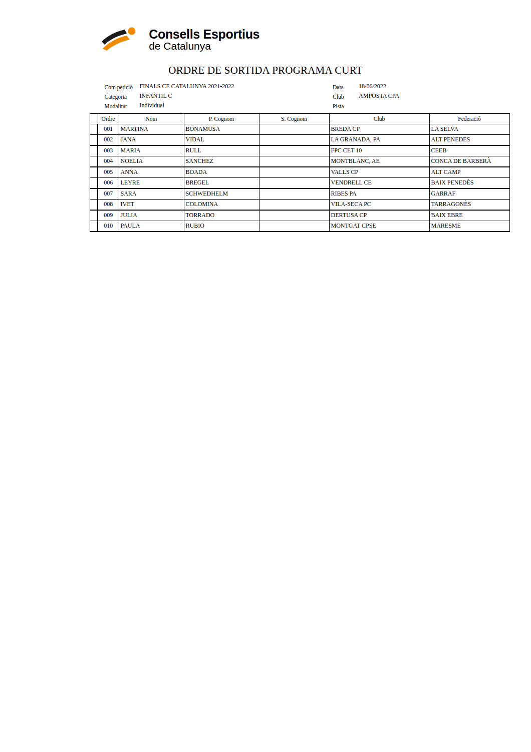Consells Esportius
de Catalunya
ORDRE DE SORTIDA PROGRAMA CURT
| Com petició | FINALS CE CATALUNYA 2021-2022 | Data | 18/06/2022 |
| Categoria | INFANTIL C | Club | AMPOSTA CPA |
| Modalitat | Individual | Pista | |
| | Ordre | Nom | P. Cognom | S. Cognom | Club | Federació |
| --- | --- | --- | --- | --- | --- | --- |
| | 001 | MARTINA | BONAMUSA | | BREDA CP | LA SELVA |
| | 002 | JANA | VIDAL | | LA GRANADA, PA | ALT PENEDES |
| | 003 | MARIA | RULL | | FPC CET 10 | CEEB |
| | 004 | NOELIA | SANCHEZ | | MONTBLANC, AE | CONCA DE BARBERÀ |
| | 005 | ANNA | BOADA | | VALLS CP | ALT CAMP |
| | 006 | LEYRE | BREGEL | | VENDRELL CE | BAIX PENEDÈS |
| | 007 | SARA | SCHWEDHELM | | RIBES PA | GARRAF |
| | 008 | IVET | COLOMINA | | VILA-SECA PC | TARRAGONÈS |
| | 009 | JULIA | TORRADO | | DERTUSA CP | BAIX EBRE |
| | 010 | PAULA | RUBIO | | MONTGAT CPSE | MARESME |